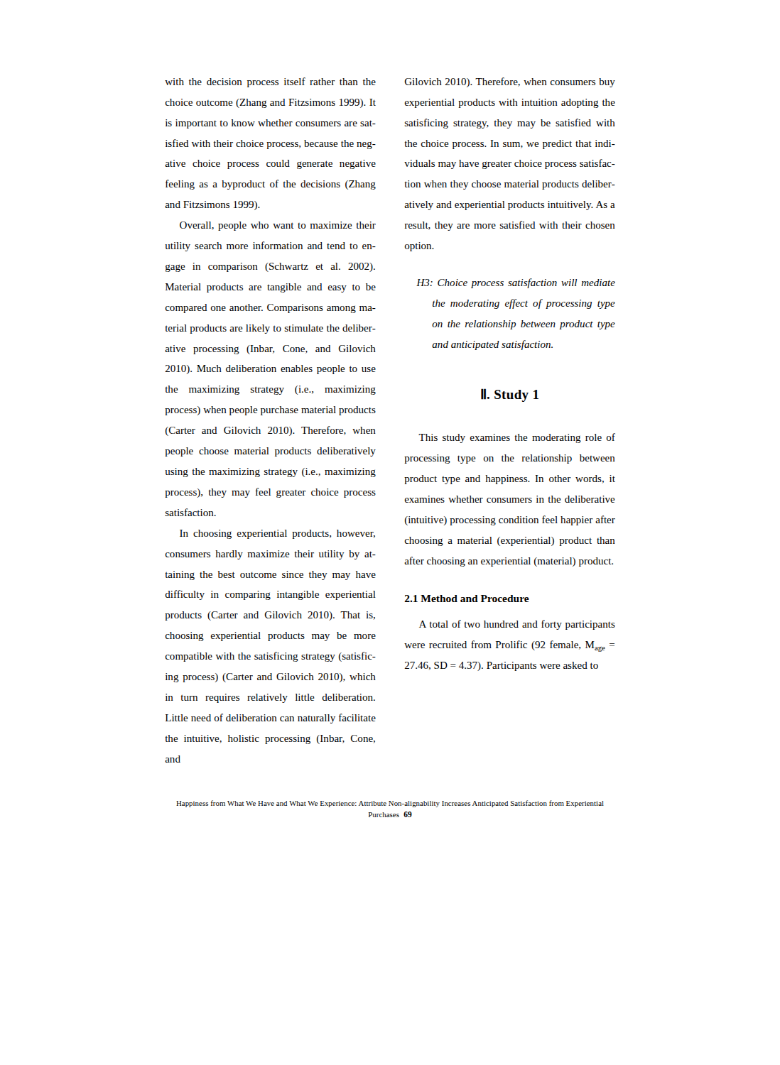with the decision process itself rather than the choice outcome (Zhang and Fitzsimons 1999). It is important to know whether consumers are satisfied with their choice process, because the negative choice process could generate negative feeling as a byproduct of the decisions (Zhang and Fitzsimons 1999).
Overall, people who want to maximize their utility search more information and tend to engage in comparison (Schwartz et al. 2002). Material products are tangible and easy to be compared one another. Comparisons among material products are likely to stimulate the deliberative processing (Inbar, Cone, and Gilovich 2010). Much deliberation enables people to use the maximizing strategy (i.e., maximizing process) when people purchase material products (Carter and Gilovich 2010). Therefore, when people choose material products deliberatively using the maximizing strategy (i.e., maximizing process), they may feel greater choice process satisfaction.
In choosing experiential products, however, consumers hardly maximize their utility by attaining the best outcome since they may have difficulty in comparing intangible experiential products (Carter and Gilovich 2010). That is, choosing experiential products may be more compatible with the satisficing strategy (satisficing process) (Carter and Gilovich 2010), which in turn requires relatively little deliberation. Little need of deliberation can naturally facilitate the intuitive, holistic processing (Inbar, Cone, and
Gilovich 2010). Therefore, when consumers buy experiential products with intuition adopting the satisficing strategy, they may be satisfied with the choice process. In sum, we predict that individuals may have greater choice process satisfaction when they choose material products deliberatively and experiential products intuitively. As a result, they are more satisfied with their chosen option.
H3: Choice process satisfaction will mediate the moderating effect of processing type on the relationship between product type and anticipated satisfaction.
Ⅱ. Study 1
This study examines the moderating role of processing type on the relationship between product type and happiness. In other words, it examines whether consumers in the deliberative (intuitive) processing condition feel happier after choosing a material (experiential) product than after choosing an experiential (material) product.
2.1 Method and Procedure
A total of two hundred and forty participants were recruited from Prolific (92 female, Mage = 27.46, SD = 4.37). Participants were asked to
Happiness from What We Have and What We Experience: Attribute Non-alignability Increases Anticipated Satisfaction from Experiential Purchases69